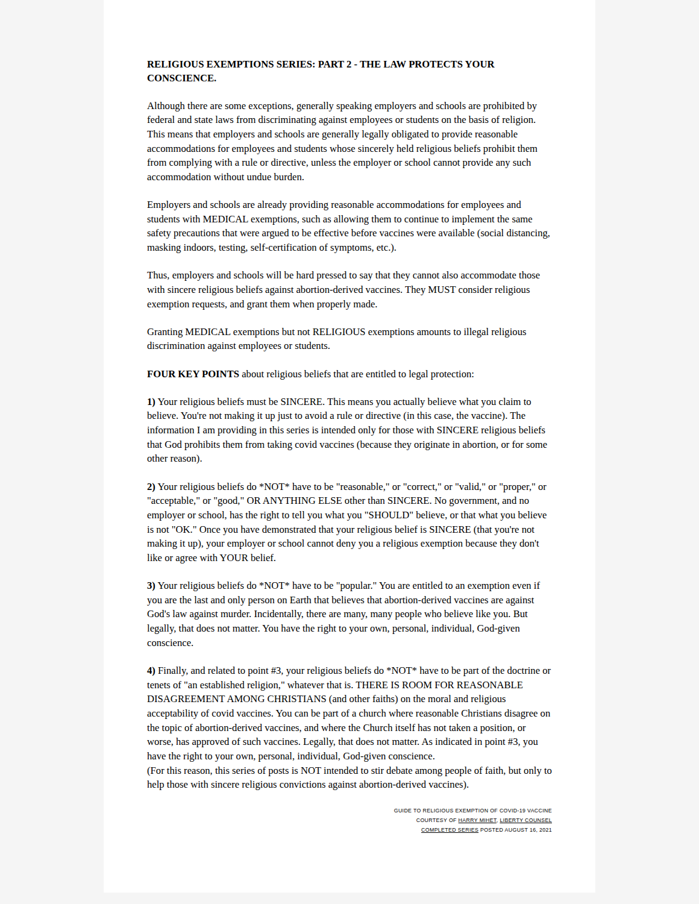RELIGIOUS EXEMPTIONS SERIES: PART 2 - THE LAW PROTECTS YOUR CONSCIENCE.
Although there are some exceptions, generally speaking employers and schools are prohibited by federal and state laws from discriminating against employees or students on the basis of religion. This means that employers and schools are generally legally obligated to provide reasonable accommodations for employees and students whose sincerely held religious beliefs prohibit them from complying with a rule or directive, unless the employer or school cannot provide any such accommodation without undue burden.
Employers and schools are already providing reasonable accommodations for employees and students with MEDICAL exemptions, such as allowing them to continue to implement the same safety precautions that were argued to be effective before vaccines were available (social distancing, masking indoors, testing, self-certification of symptoms, etc.).
Thus, employers and schools will be hard pressed to say that they cannot also accommodate those with sincere religious beliefs against abortion-derived vaccines. They MUST consider religious exemption requests, and grant them when properly made.
Granting MEDICAL exemptions but not RELIGIOUS exemptions amounts to illegal religious discrimination against employees or students.
FOUR KEY POINTS about religious beliefs that are entitled to legal protection:
1) Your religious beliefs must be SINCERE. This means you actually believe what you claim to believe. You're not making it up just to avoid a rule or directive (in this case, the vaccine). The information I am providing in this series is intended only for those with SINCERE religious beliefs that God prohibits them from taking covid vaccines (because they originate in abortion, or for some other reason).
2) Your religious beliefs do *NOT* have to be "reasonable," or "correct," or "valid," or "proper," or "acceptable," or "good," OR ANYTHING ELSE other than SINCERE. No government, and no employer or school, has the right to tell you what you "SHOULD" believe, or that what you believe is not "OK." Once you have demonstrated that your religious belief is SINCERE (that you're not making it up), your employer or school cannot deny you a religious exemption because they don't like or agree with YOUR belief.
3) Your religious beliefs do *NOT* have to be "popular." You are entitled to an exemption even if you are the last and only person on Earth that believes that abortion-derived vaccines are against God's law against murder. Incidentally, there are many, many people who believe like you. But legally, that does not matter. You have the right to your own, personal, individual, God-given conscience.
4) Finally, and related to point #3, your religious beliefs do *NOT* have to be part of the doctrine or tenets of "an established religion," whatever that is. THERE IS ROOM FOR REASONABLE DISAGREEMENT AMONG CHRISTIANS (and other faiths) on the moral and religious acceptability of covid vaccines. You can be part of a church where reasonable Christians disagree on the topic of abortion-derived vaccines, and where the Church itself has not taken a position, or worse, has approved of such vaccines. Legally, that does not matter. As indicated in point #3, you have the right to your own, personal, individual, God-given conscience.
(For this reason, this series of posts is NOT intended to stir debate among people of faith, but only to help those with sincere religious convictions against abortion-derived vaccines).
GUIDE TO RELIGIOUS EXEMPTION OF COVID-19 VACCINE COURTESY OF HARRY MIHET, LIBERTY COUNSEL COMPLETED SERIES POSTED AUGUST 16, 2021